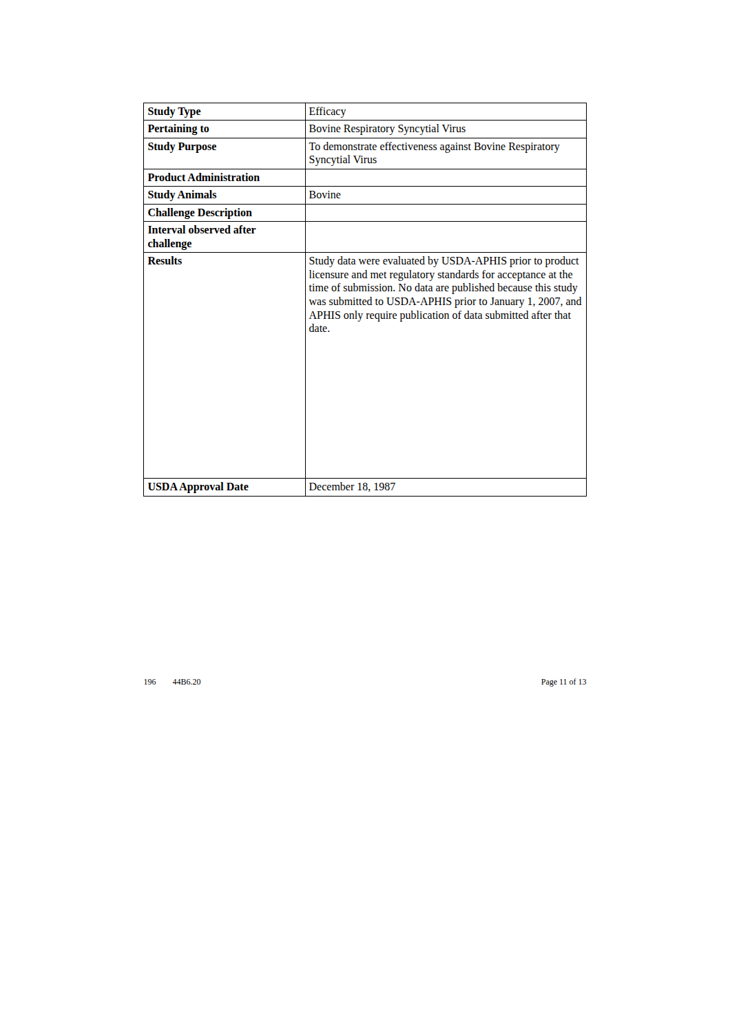| Study Type | Efficacy |
| Pertaining to | Bovine Respiratory Syncytial Virus |
| Study Purpose | To demonstrate effectiveness against Bovine Respiratory Syncytial Virus |
| Product Administration | |
| Study Animals | Bovine |
| Challenge Description | |
| Interval observed after challenge | |
| Results | Study data were evaluated by USDA-APHIS prior to product licensure and met regulatory standards for acceptance at the time of submission. No data are published because this study was submitted to USDA-APHIS prior to January 1, 2007, and APHIS only require publication of data submitted after that date. |
| USDA Approval Date | December 18, 1987 |
196 44B6.20
Page 11 of 13